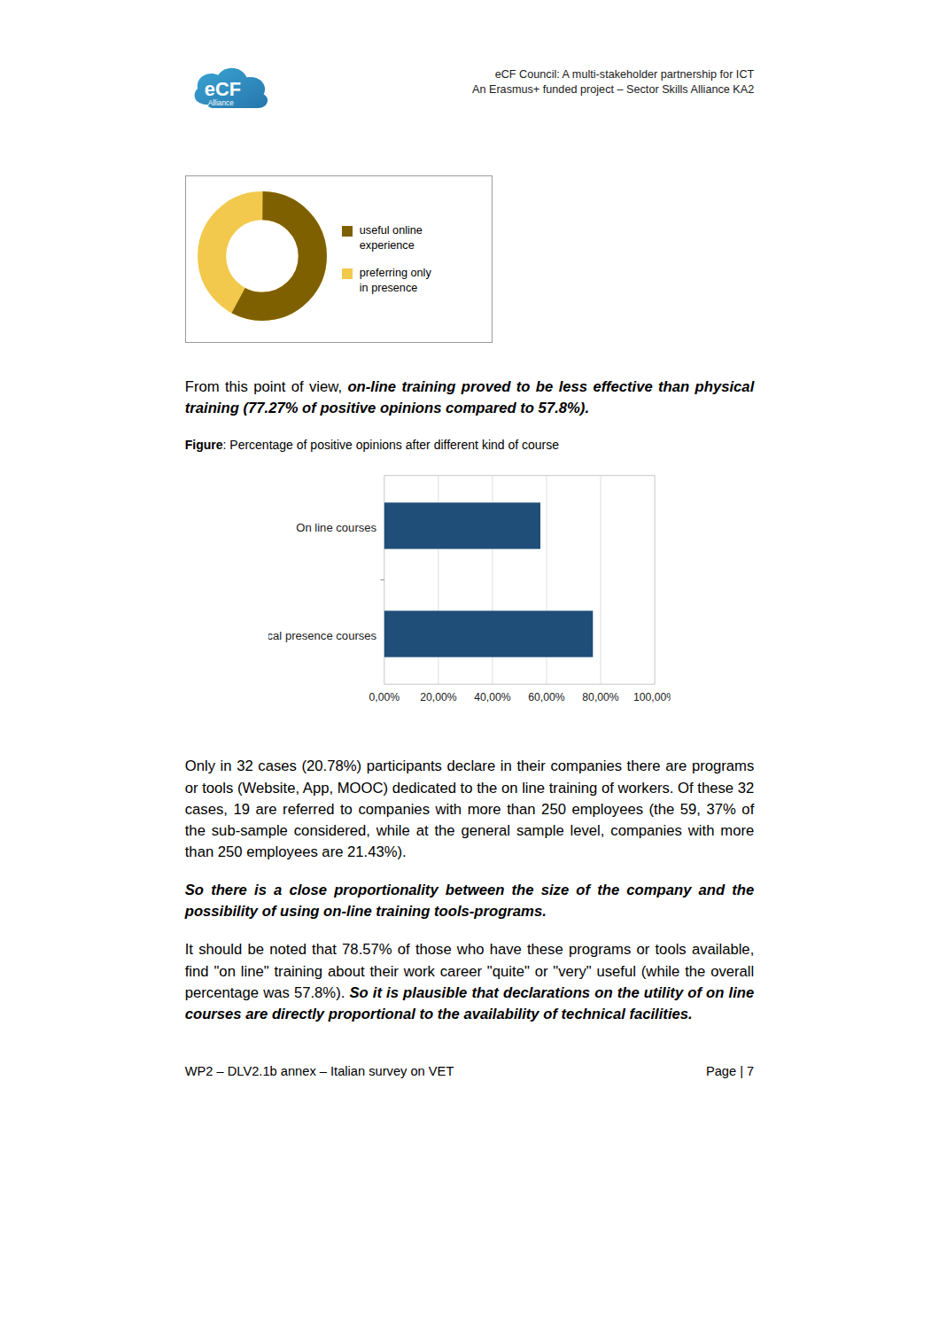eCF Alliance
eCF Council: A multi-stakeholder partnership for ICT
An Erasmus+ funded project – Sector Skills Alliance KA2
useful online
experience
preferring only
in presence
From this point of view, on-line training proved to be less effective than physical training (77.27% of positive opinions compared to 57.8%).
Figure: Percentage of positive opinions after different kind of course
On line courses Physical presence courses 0,00% 20,00% 40,00% 60,00% 80,00% 100,00%
Only in 32 cases (20.78%) participants declare in their companies there are programs or tools (Website, App, MOOC) dedicated to the on line training of workers. Of these 32 cases, 19 are referred to companies with more than 250 employees (the 59, 37% of the sub-sample considered, while at the general sample level, companies with more than 250 employees are 21.43%).
So there is a close proportionality between the size of the company and the possibility of using on-line training tools-programs.
It should be noted that 78.57% of those who have these programs or tools available, find "on line" training about their work career "quite" or "very" useful (while the overall percentage was 57.8%). So it is plausible that declarations on the utility of on line courses are directly proportional to the availability of technical facilities.
WP2 – DLV2.1b annex – Italian survey on VET
Page | 7